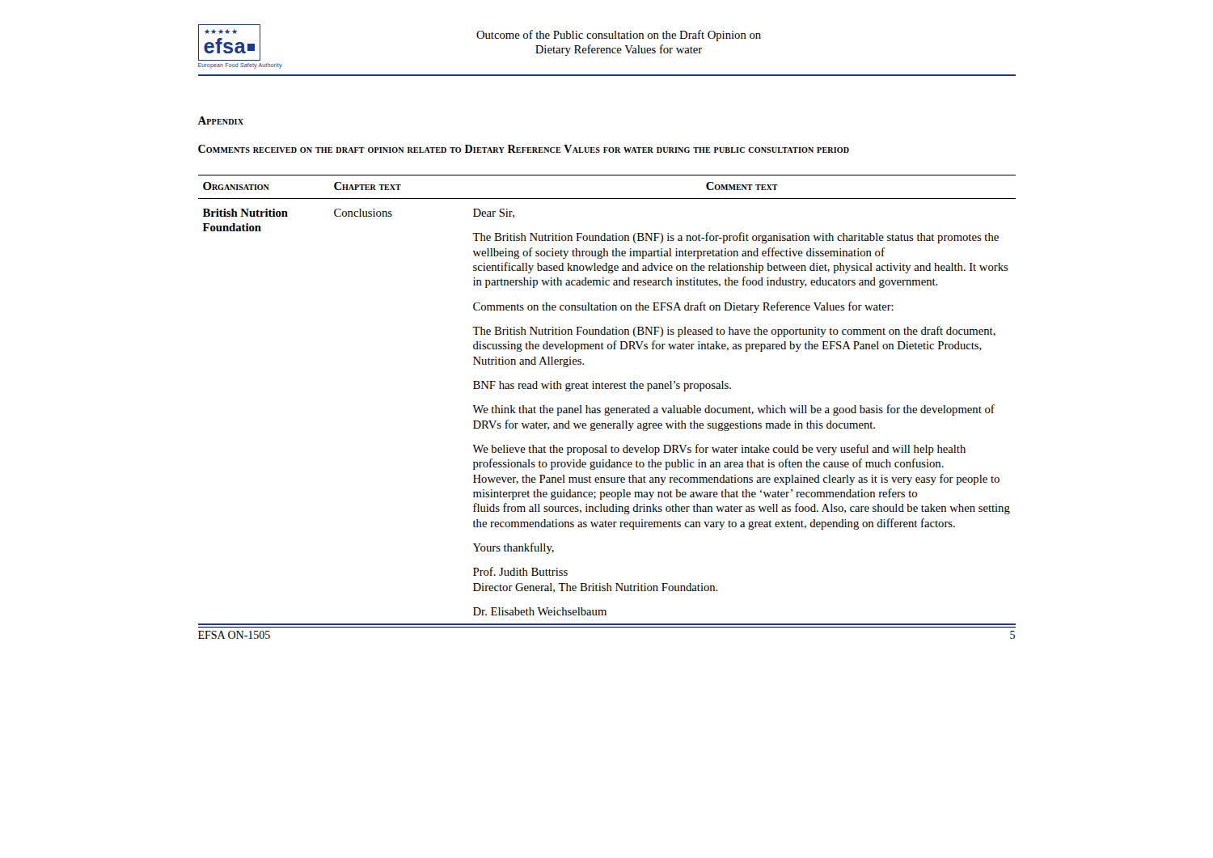★★★★★ efsa
European Food Safety Authority
Outcome of the Public consultation on the Draft Opinion on Dietary Reference Values for water
Appendix
Comments received on the draft opinion related to Dietary Reference Values for water during the public consultation period
| Organisation | Chapter text | Comment text |
| --- | --- | --- |
| British Nutrition Foundation | Conclusions | Dear Sir, The British Nutrition Foundation (BNF) is a not-for-profit organisation with charitable status that promotes the wellbeing of society through the impartial interpretation and effective dissemination of scientifically based knowledge and advice on the relationship between diet, physical activity and health. It works in partnership with academic and research institutes, the food industry, educators and government. Comments on the consultation on the EFSA draft on Dietary Reference Values for water: The British Nutrition Foundation (BNF) is pleased to have the opportunity to comment on the draft document, discussing the development of DRVs for water intake, as prepared by the EFSA Panel on Dietetic Products, Nutrition and Allergies. BNF has read with great interest the panel’s proposals. We think that the panel has generated a valuable document, which will be a good basis for the development of DRVs for water, and we generally agree with the suggestions made in this document. We believe that the proposal to develop DRVs for water intake could be very useful and will help health professionals to provide guidance to the public in an area that is often the cause of much confusion. However, the Panel must ensure that any recommendations are explained clearly as it is very easy for people to misinterpret the guidance; people may not be aware that the ‘water’ recommendation refers to fluids from all sources, including drinks other than water as well as food. Also, care should be taken when setting the recommendations as water requirements can vary to a great extent, depending on different factors. Yours thankfully, Prof. Judith Buttriss Director General, The British Nutrition Foundation. Dr. Elisabeth Weichselbaum |
EFSA ON-1505
5